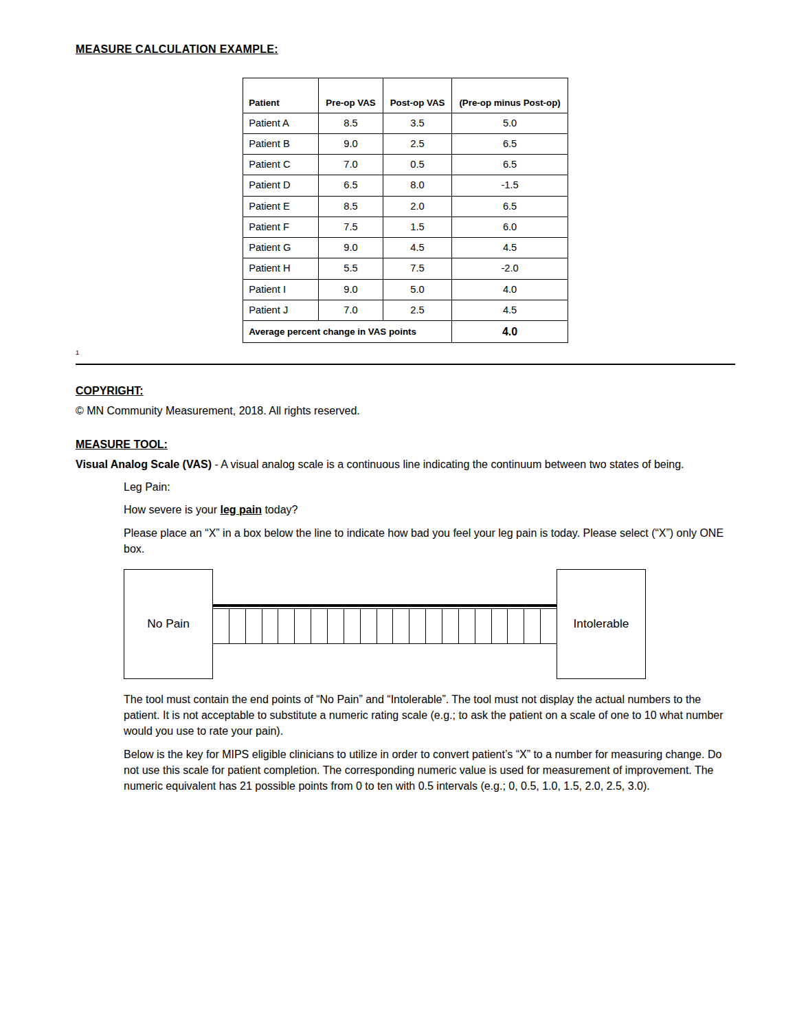MEASURE CALCULATION EXAMPLE:
| Patient | Pre-op VAS | Post-op VAS | (Pre-op minus Post-op) |
| --- | --- | --- | --- |
| Patient A | 8.5 | 3.5 | 5.0 |
| Patient B | 9.0 | 2.5 | 6.5 |
| Patient C | 7.0 | 0.5 | 6.5 |
| Patient D | 6.5 | 8.0 | -1.5 |
| Patient E | 8.5 | 2.0 | 6.5 |
| Patient F | 7.5 | 1.5 | 6.0 |
| Patient G | 9.0 | 4.5 | 4.5 |
| Patient H | 5.5 | 7.5 | -2.0 |
| Patient I | 9.0 | 5.0 | 4.0 |
| Patient J | 7.0 | 2.5 | 4.5 |
| Average percent change in VAS points | 4.0 |
1
COPYRIGHT:
© MN Community Measurement, 2018. All rights reserved.
MEASURE TOOL:
Visual Analog Scale (VAS) - A visual analog scale is a continuous line indicating the continuum between two states of being.
Leg Pain:
How severe is your leg pain today?
Please place an “X” in a box below the line to indicate how bad you feel your leg pain is today. Please select (“X”) only ONE box.
No Pain
Intolerable
The tool must contain the end points of “No Pain” and “Intolerable”. The tool must not display the actual numbers to the patient. It is not acceptable to substitute a numeric rating scale (e.g.; to ask the patient on a scale of one to 10 what number would you use to rate your pain).
Below is the key for MIPS eligible clinicians to utilize in order to convert patient’s “X” to a number for measuring change. Do not use this scale for patient completion. The corresponding numeric value is used for measurement of improvement. The numeric equivalent has 21 possible points from 0 to ten with 0.5 intervals (e.g.; 0, 0.5, 1.0, 1.5, 2.0, 2.5, 3.0).